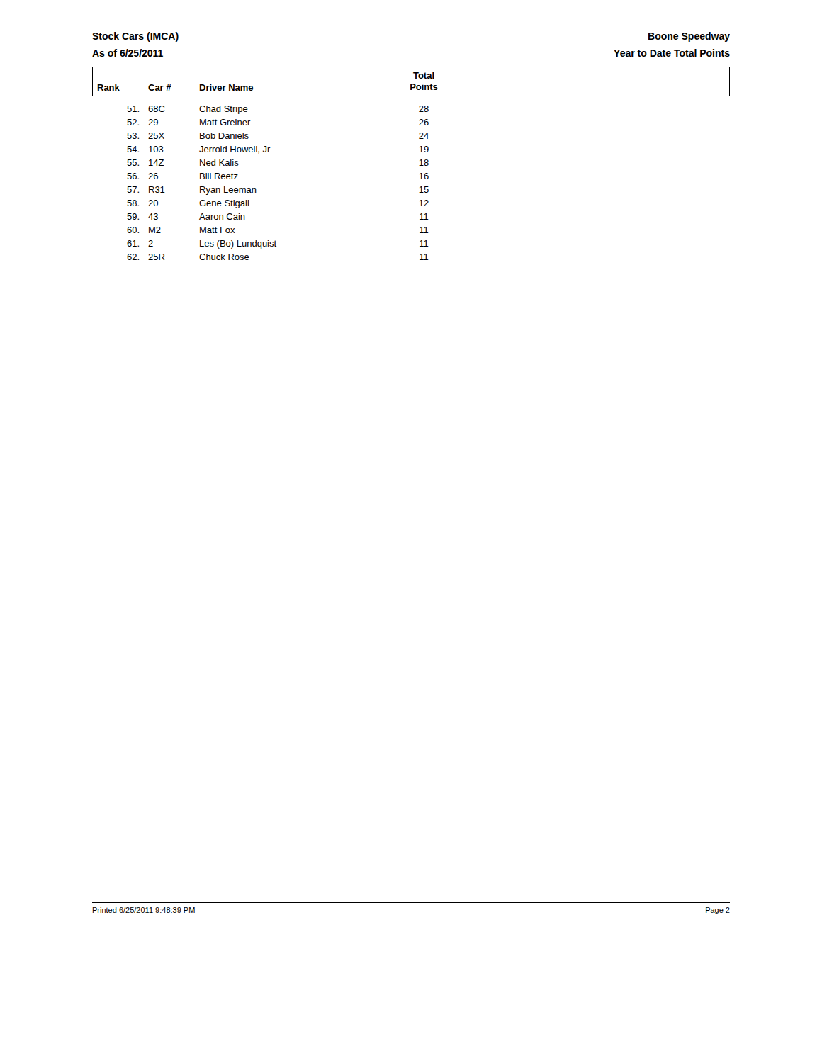Stock Cars (IMCA)
As of 6/25/2011
Boone Speedway
Year to Date Total Points
| Rank | Car # | Driver Name | Total Points | |
| --- | --- | --- | --- | --- |
| 51. | 68C | Chad Stripe | 28 | |
| 52. | 29 | Matt Greiner | 26 | |
| 53. | 25X | Bob Daniels | 24 | |
| 54. | 103 | Jerrold Howell, Jr | 19 | |
| 55. | 14Z | Ned Kalis | 18 | |
| 56. | 26 | Bill Reetz | 16 | |
| 57. | R31 | Ryan Leeman | 15 | |
| 58. | 20 | Gene Stigall | 12 | |
| 59. | 43 | Aaron Cain | 11 | |
| 60. | M2 | Matt Fox | 11 | |
| 61. | 2 | Les (Bo) Lundquist | 11 | |
| 62. | 25R | Chuck Rose | 11 | |
Printed 6/25/2011 9:48:39 PM
Page 2